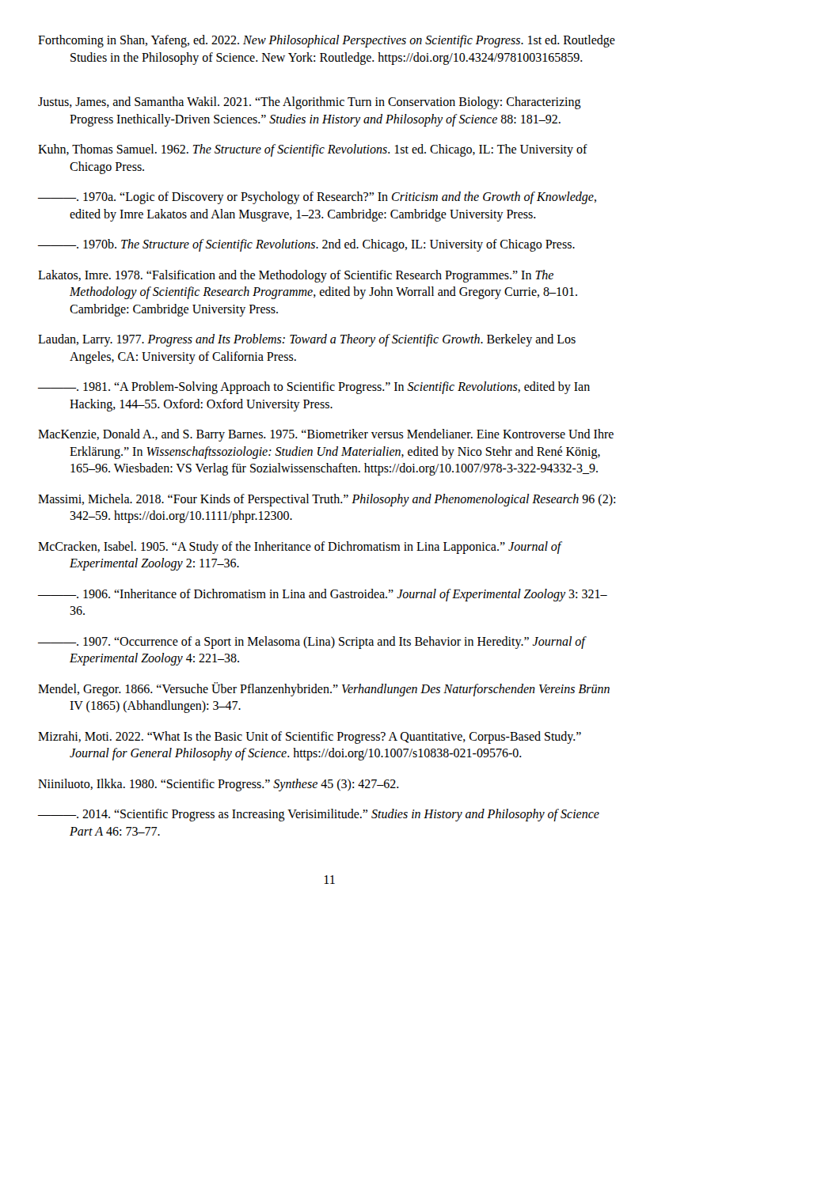Forthcoming in Shan, Yafeng, ed. 2022. New Philosophical Perspectives on Scientific Progress. 1st ed. Routledge Studies in the Philosophy of Science. New York: Routledge. https://doi.org/10.4324/9781003165859.
Justus, James, and Samantha Wakil. 2021. “The Algorithmic Turn in Conservation Biology: Characterizing Progress Inethically-Driven Sciences.” Studies in History and Philosophy of Science 88: 181–92.
Kuhn, Thomas Samuel. 1962. The Structure of Scientific Revolutions. 1st ed. Chicago, IL: The University of Chicago Press.
———. 1970a. “Logic of Discovery or Psychology of Research?” In Criticism and the Growth of Knowledge, edited by Imre Lakatos and Alan Musgrave, 1–23. Cambridge: Cambridge University Press.
———. 1970b. The Structure of Scientific Revolutions. 2nd ed. Chicago, IL: University of Chicago Press.
Lakatos, Imre. 1978. “Falsification and the Methodology of Scientific Research Programmes.” In The Methodology of Scientific Research Programme, edited by John Worrall and Gregory Currie, 8–101. Cambridge: Cambridge University Press.
Laudan, Larry. 1977. Progress and Its Problems: Toward a Theory of Scientific Growth. Berkeley and Los Angeles, CA: University of California Press.
———. 1981. “A Problem-Solving Approach to Scientific Progress.” In Scientific Revolutions, edited by Ian Hacking, 144–55. Oxford: Oxford University Press.
MacKenzie, Donald A., and S. Barry Barnes. 1975. “Biometriker versus Mendelianer. Eine Kontroverse Und Ihre Erklärung.” In Wissenschaftssoziologie: Studien Und Materialien, edited by Nico Stehr and René König, 165–96. Wiesbaden: VS Verlag für Sozialwissenschaften. https://doi.org/10.1007/978-3-322-94332-3_9.
Massimi, Michela. 2018. “Four Kinds of Perspectival Truth.” Philosophy and Phenomenological Research 96 (2): 342–59. https://doi.org/10.1111/phpr.12300.
McCracken, Isabel. 1905. “A Study of the Inheritance of Dichromatism in Lina Lapponica.” Journal of Experimental Zoology 2: 117–36.
———. 1906. “Inheritance of Dichromatism in Lina and Gastroidea.” Journal of Experimental Zoology 3: 321–36.
———. 1907. “Occurrence of a Sport in Melasoma (Lina) Scripta and Its Behavior in Heredity.” Journal of Experimental Zoology 4: 221–38.
Mendel, Gregor. 1866. “Versuche Über Pflanzenhybriden.” Verhandlungen Des Naturforschenden Vereins Brünn IV (1865) (Abhandlungen): 3–47.
Mizrahi, Moti. 2022. “What Is the Basic Unit of Scientific Progress? A Quantitative, Corpus-Based Study.” Journal for General Philosophy of Science. https://doi.org/10.1007/s10838-021-09576-0.
Niiniluoto, Ilkka. 1980. “Scientific Progress.” Synthese 45 (3): 427–62.
———. 2014. “Scientific Progress as Increasing Verisimilitude.” Studies in History and Philosophy of Science Part A 46: 73–77.
11